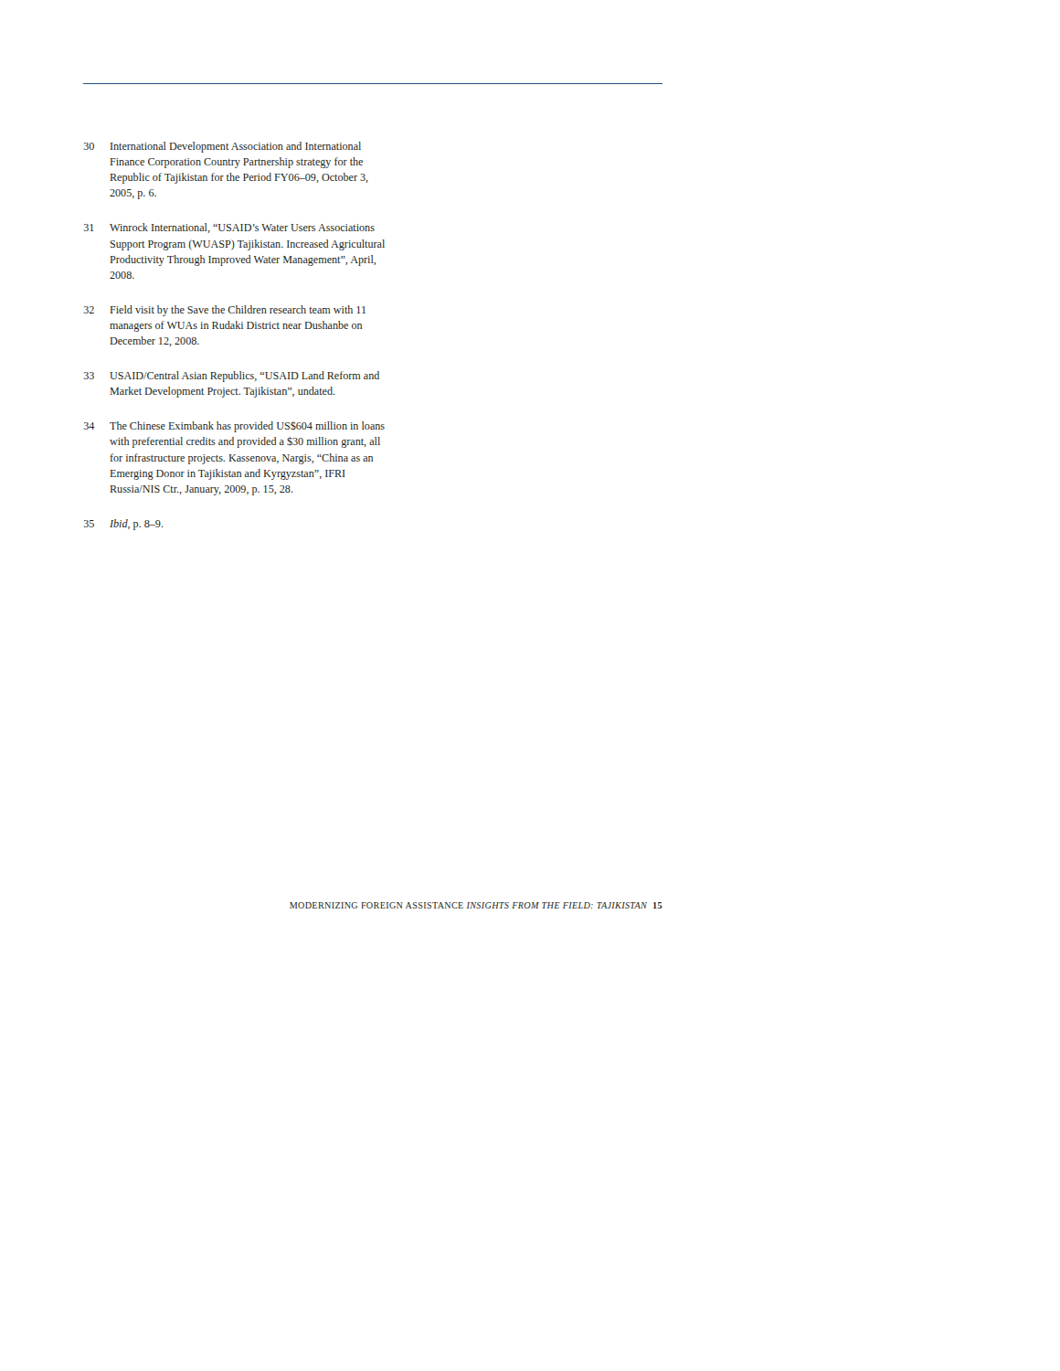30 International Development Association and International Finance Corporation Country Partnership strategy for the Republic of Tajikistan for the Period FY06–09, October 3, 2005, p. 6.
31 Winrock International, “USAID’s Water Users Associations Support Program (WUASP) Tajikistan. Increased Agricultural Productivity Through Improved Water Management”, April, 2008.
32 Field visit by the Save the Children research team with 11 managers of WUAs in Rudaki District near Dushanbe on December 12, 2008.
33 USAID/Central Asian Republics, “USAID Land Reform and Market Development Project. Tajikistan”, undated.
34 The Chinese Eximbank has provided US$604 million in loans with preferential credits and provided a $30 million grant, all for infrastructure projects. Kassenova, Nargis, “China as an Emerging Donor in Tajikistan and Kyrgyzstan”, IFRI Russia/NIS Ctr., January, 2009, p. 15, 28.
35 Ibid, p. 8–9.
MODERNIZING FOREIGN ASSISTANCE INSIGHTS FROM THE FIELD: TAJIKISTAN 15